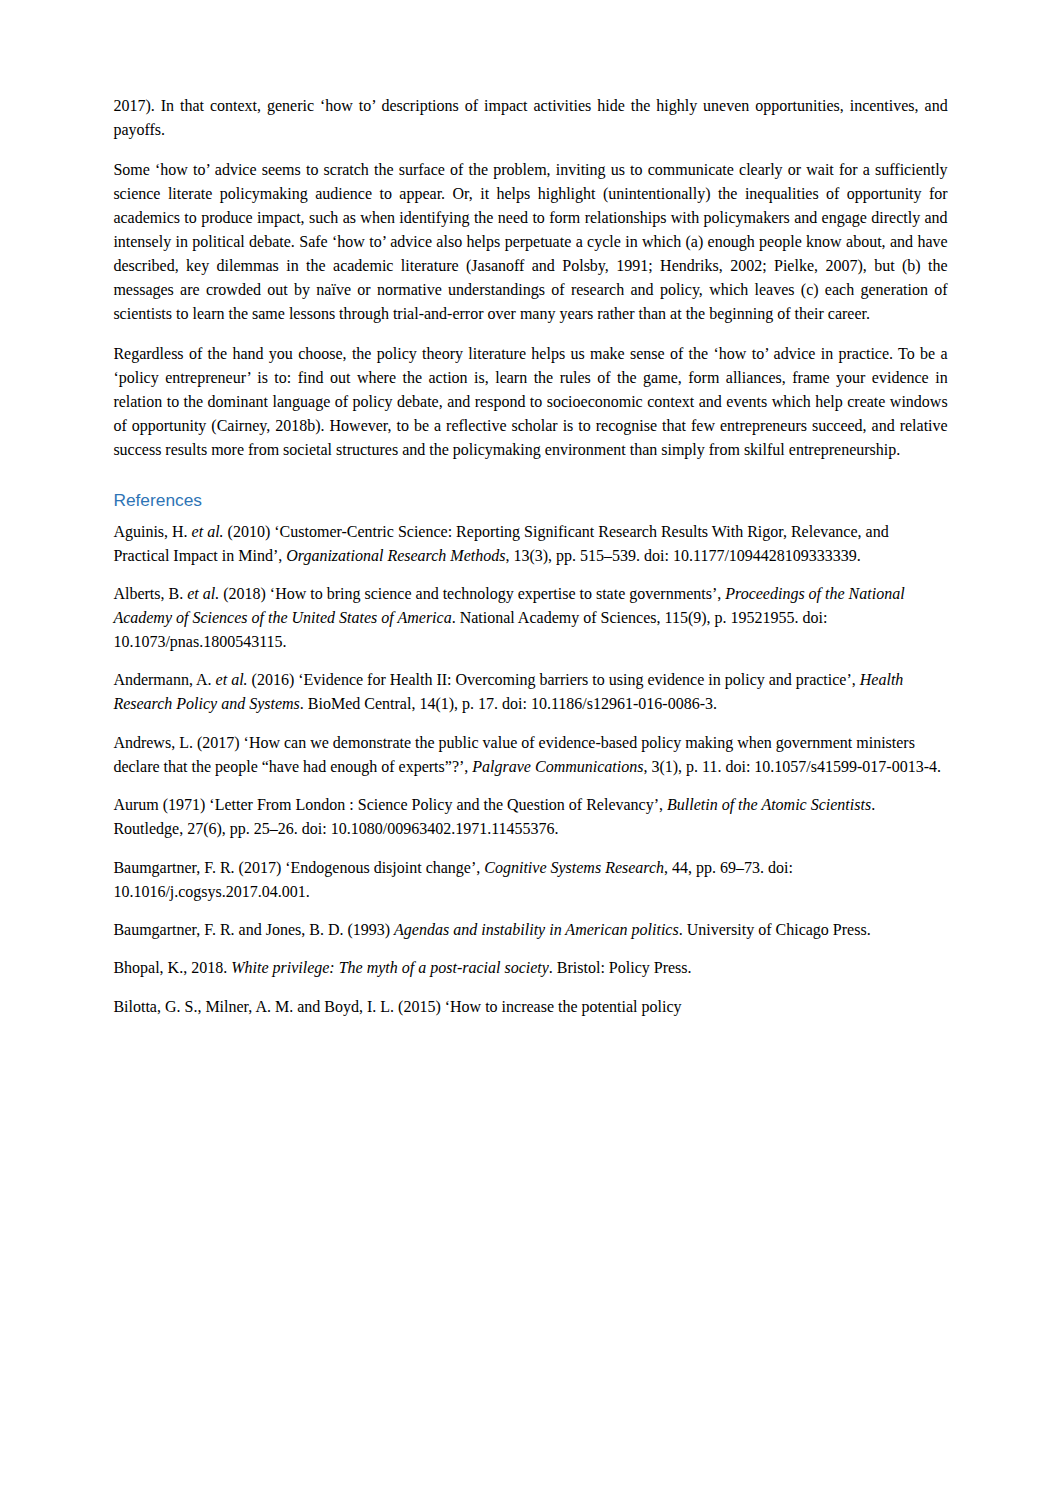2017). In that context, generic ‘how to’ descriptions of impact activities hide the highly uneven opportunities, incentives, and payoffs.
Some ‘how to’ advice seems to scratch the surface of the problem, inviting us to communicate clearly or wait for a sufficiently science literate policymaking audience to appear. Or, it helps highlight (unintentionally) the inequalities of opportunity for academics to produce impact, such as when identifying the need to form relationships with policymakers and engage directly and intensely in political debate. Safe ‘how to’ advice also helps perpetuate a cycle in which (a) enough people know about, and have described, key dilemmas in the academic literature (Jasanoff and Polsby, 1991; Hendriks, 2002; Pielke, 2007), but (b) the messages are crowded out by naïve or normative understandings of research and policy, which leaves (c) each generation of scientists to learn the same lessons through trial-and-error over many years rather than at the beginning of their career.
Regardless of the hand you choose, the policy theory literature helps us make sense of the ‘how to’ advice in practice. To be a ‘policy entrepreneur’ is to: find out where the action is, learn the rules of the game, form alliances, frame your evidence in relation to the dominant language of policy debate, and respond to socioeconomic context and events which help create windows of opportunity (Cairney, 2018b). However, to be a reflective scholar is to recognise that few entrepreneurs succeed, and relative success results more from societal structures and the policymaking environment than simply from skilful entrepreneurship.
References
Aguinis, H. et al. (2010) ‘Customer-Centric Science: Reporting Significant Research Results With Rigor, Relevance, and Practical Impact in Mind’, Organizational Research Methods, 13(3), pp. 515–539. doi: 10.1177/1094428109333339.
Alberts, B. et al. (2018) ‘How to bring science and technology expertise to state governments’, Proceedings of the National Academy of Sciences of the United States of America. National Academy of Sciences, 115(9), p. 19521955. doi: 10.1073/pnas.1800543115.
Andermann, A. et al. (2016) ‘Evidence for Health II: Overcoming barriers to using evidence in policy and practice’, Health Research Policy and Systems. BioMed Central, 14(1), p. 17. doi: 10.1186/s12961-016-0086-3.
Andrews, L. (2017) ‘How can we demonstrate the public value of evidence-based policy making when government ministers declare that the people “have had enough of experts”?’, Palgrave Communications, 3(1), p. 11. doi: 10.1057/s41599-017-0013-4.
Aurum (1971) ‘Letter From London : Science Policy and the Question of Relevancy’, Bulletin of the Atomic Scientists. Routledge, 27(6), pp. 25–26. doi: 10.1080/00963402.1971.11455376.
Baumgartner, F. R. (2017) ‘Endogenous disjoint change’, Cognitive Systems Research, 44, pp. 69–73. doi: 10.1016/j.cogsys.2017.04.001.
Baumgartner, F. R. and Jones, B. D. (1993) Agendas and instability in American politics. University of Chicago Press.
Bhopal, K., 2018. White privilege: The myth of a post-racial society. Bristol: Policy Press.
Bilotta, G. S., Milner, A. M. and Boyd, I. L. (2015) ‘How to increase the potential policy